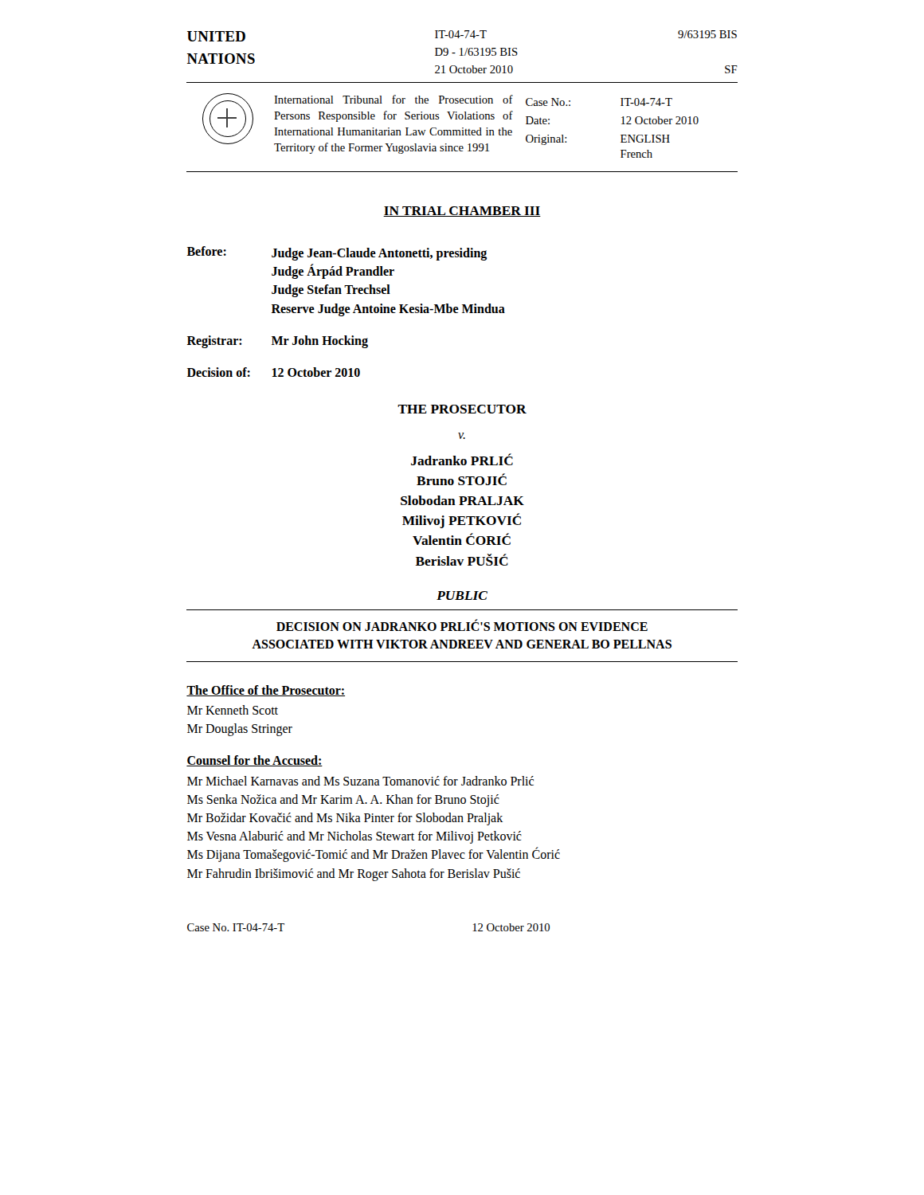UNITED
NATIONS
IT-04-74-T 9/63195 BIS D9 - 1/63195 BIS 21 October 2010 SF
| | International Tribunal for the Prosecution of Persons Responsible for Serious Violations of International Humanitarian Law Committed in the Territory of the Former Yugoslavia since 1991 | / Case No.: / IT-04-74-T / / Date: / 12 October 2010 / / Original: / ENGLISH French / |
IN TRIAL CHAMBER III
| Before: | Judge Jean-Claude Antonetti, presiding Judge Árpád Prandler Judge Stefan Trechsel Reserve Judge Antoine Kesia-Mbe Mindua |
| Registrar: | Mr John Hocking |
| Decision of: | 12 October 2010 |
THE PROSECUTOR
v.
Jadranko PRLIĆ
Bruno STOJIĆ
Slobodan PRALJAK
Milivoj PETKOVIĆ
Valentin ĆORIĆ
Berislav PUŠIĆ
PUBLIC
DECISION ON JADRANKO PRLIĆ'S MOTIONS ON EVIDENCE
ASSOCIATED WITH VIKTOR ANDREEV AND GENERAL BO PELLNAS
The Office of the Prosecutor:
Mr Kenneth Scott
Mr Douglas Stringer
Counsel for the Accused:
Mr Michael Karnavas and Ms Suzana Tomanović for Jadranko Prlić
Ms Senka Nožica and Mr Karim A. A. Khan for Bruno Stojić
Mr Božidar Kovačić and Ms Nika Pinter for Slobodan Praljak
Ms Vesna Alaburić and Mr Nicholas Stewart for Milivoj Petković
Ms Dijana Tomašegović-Tomić and Mr Dražen Plavec for Valentin Ćorić
Mr Fahrudin Ibrišimović and Mr Roger Sahota for Berislav Pušić
Case No. IT-04-74-T
12 October 2010